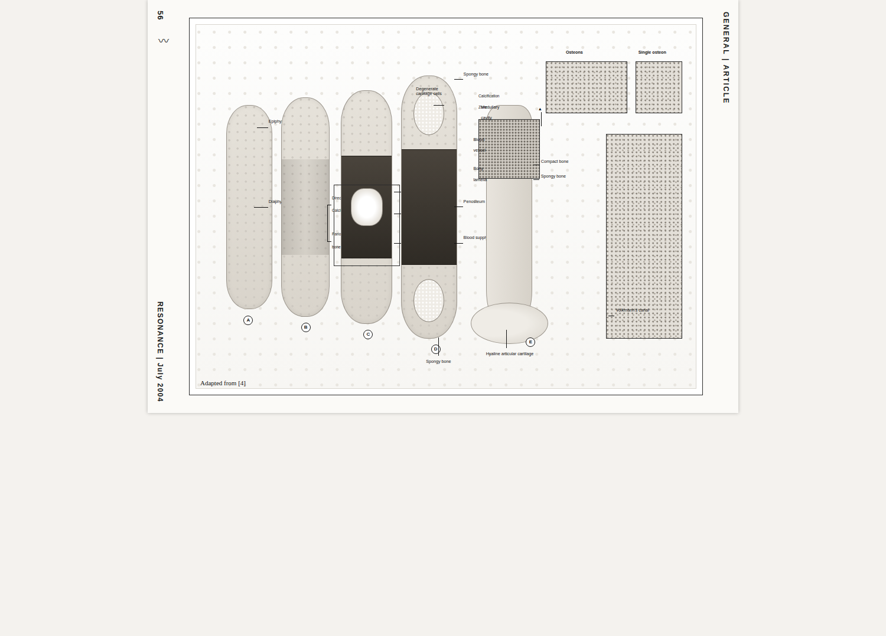56
〰
RESONANCE | July 2004
GENERAL | ARTICLE
A
Epiphysis
Diaphysis
B
Direct
Calcification
Pariosteal
bone
C
Marrow cavity
Foramen
nutricum
Blood vessel
D
Spongy bone
Degenerate cartilage cells
Calcification
Zone
Penosteum
Blood supply
Spongy bone
E
Medullary
cavity
Blood
vessel
Bony
lamella
Compact bone
Spongy bone
Hyaline articular cartilage
Osteons
Single osteon
Volkmann's canal
▲
Adapted from [4]